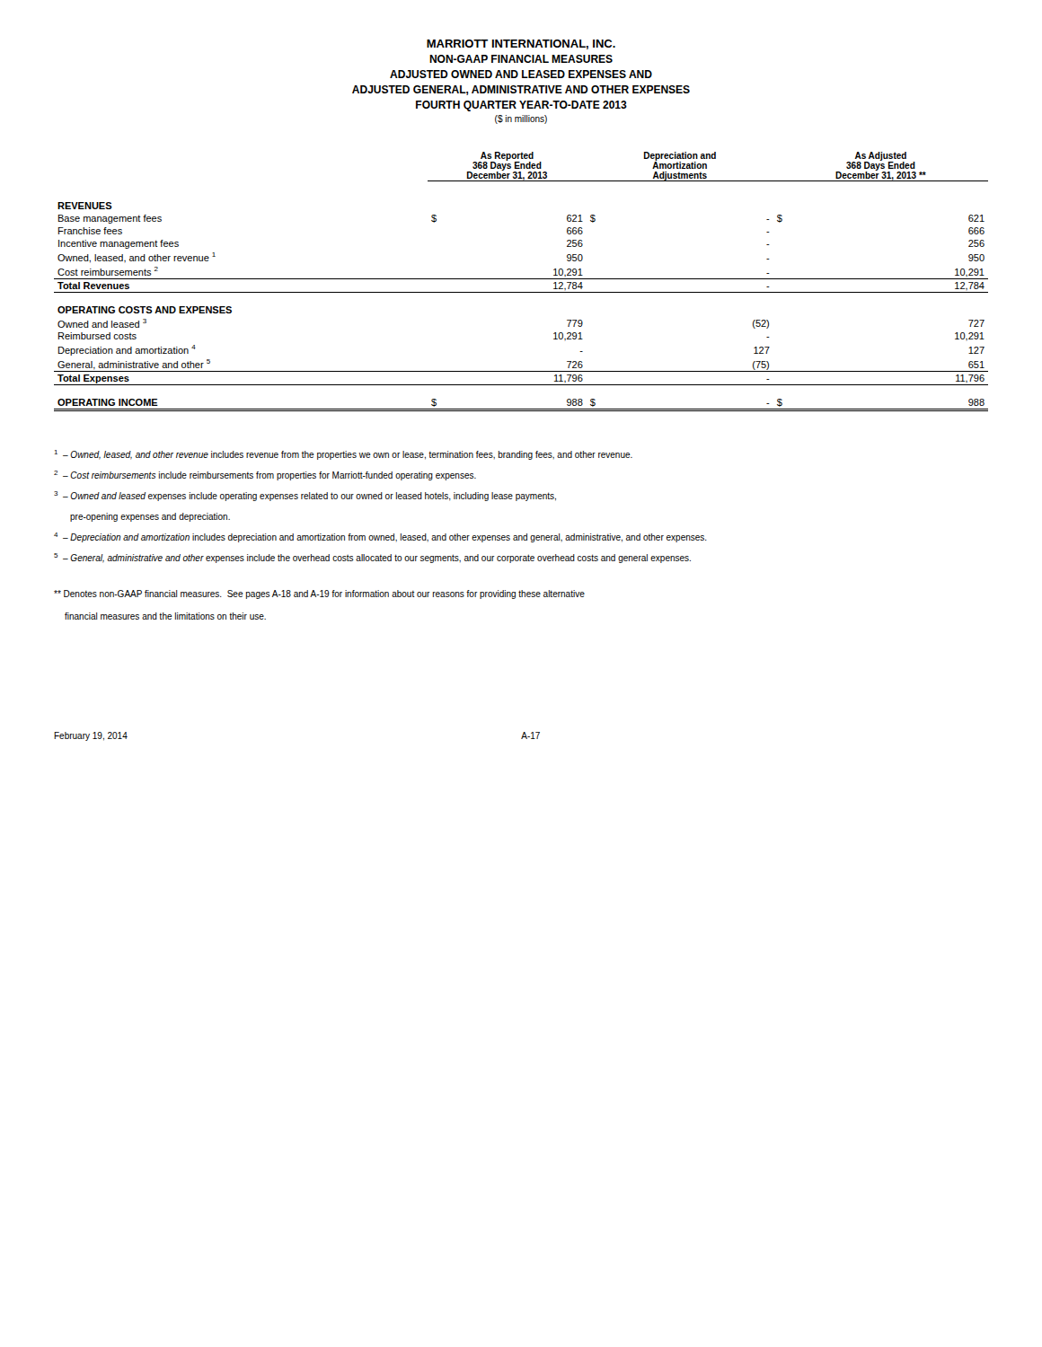MARRIOTT INTERNATIONAL, INC.
NON-GAAP FINANCIAL MEASURES
ADJUSTED OWNED AND LEASED EXPENSES AND
ADJUSTED GENERAL, ADMINISTRATIVE AND OTHER EXPENSES
FOURTH QUARTER YEAR-TO-DATE 2013
($ in millions)
| | As Reported 368 Days Ended December 31, 2013 | Depreciation and Amortization Adjustments | As Adjusted 368 Days Ended December 31, 2013 ** |
| --- | --- | --- | --- |
| REVENUES | |
| Base management fees | $ | 621 | $ | - | $ | 621 |
| Franchise fees | | 666 | | - | | 666 |
| Incentive management fees | | 256 | | - | | 256 |
| Owned, leased, and other revenue 1 | | 950 | | - | | 950 |
| Cost reimbursements 2 | | 10,291 | | - | | 10,291 |
| Total Revenues | | 12,784 | | - | | 12,784 |
| OPERATING COSTS AND EXPENSES | |
| Owned and leased 3 | | 779 | | (52) | | 727 |
| Reimbursed costs | | 10,291 | | - | | 10,291 |
| Depreciation and amortization 4 | | - | | 127 | | 127 |
| General, administrative and other 5 | | 726 | | (75) | | 651 |
| Total Expenses | | 11,796 | | - | | 11,796 |
| OPERATING INCOME | $ | 988 | $ | - | $ | 988 |
1 – Owned, leased, and other revenue includes revenue from the properties we own or lease, termination fees, branding fees, and other revenue.
2 – Cost reimbursements include reimbursements from properties for Marriott-funded operating expenses.
3 – Owned and leased expenses include operating expenses related to our owned or leased hotels, including lease payments,
pre-opening expenses and depreciation.
4 – Depreciation and amortization includes depreciation and amortization from owned, leased, and other expenses and general, administrative, and other expenses.
5 – General, administrative and other expenses include the overhead costs allocated to our segments, and our corporate overhead costs and general expenses.
** Denotes non-GAAP financial measures. See pages A-18 and A-19 for information about our reasons for providing these alternative
financial measures and the limitations on their use.
February 19, 2014
A-17